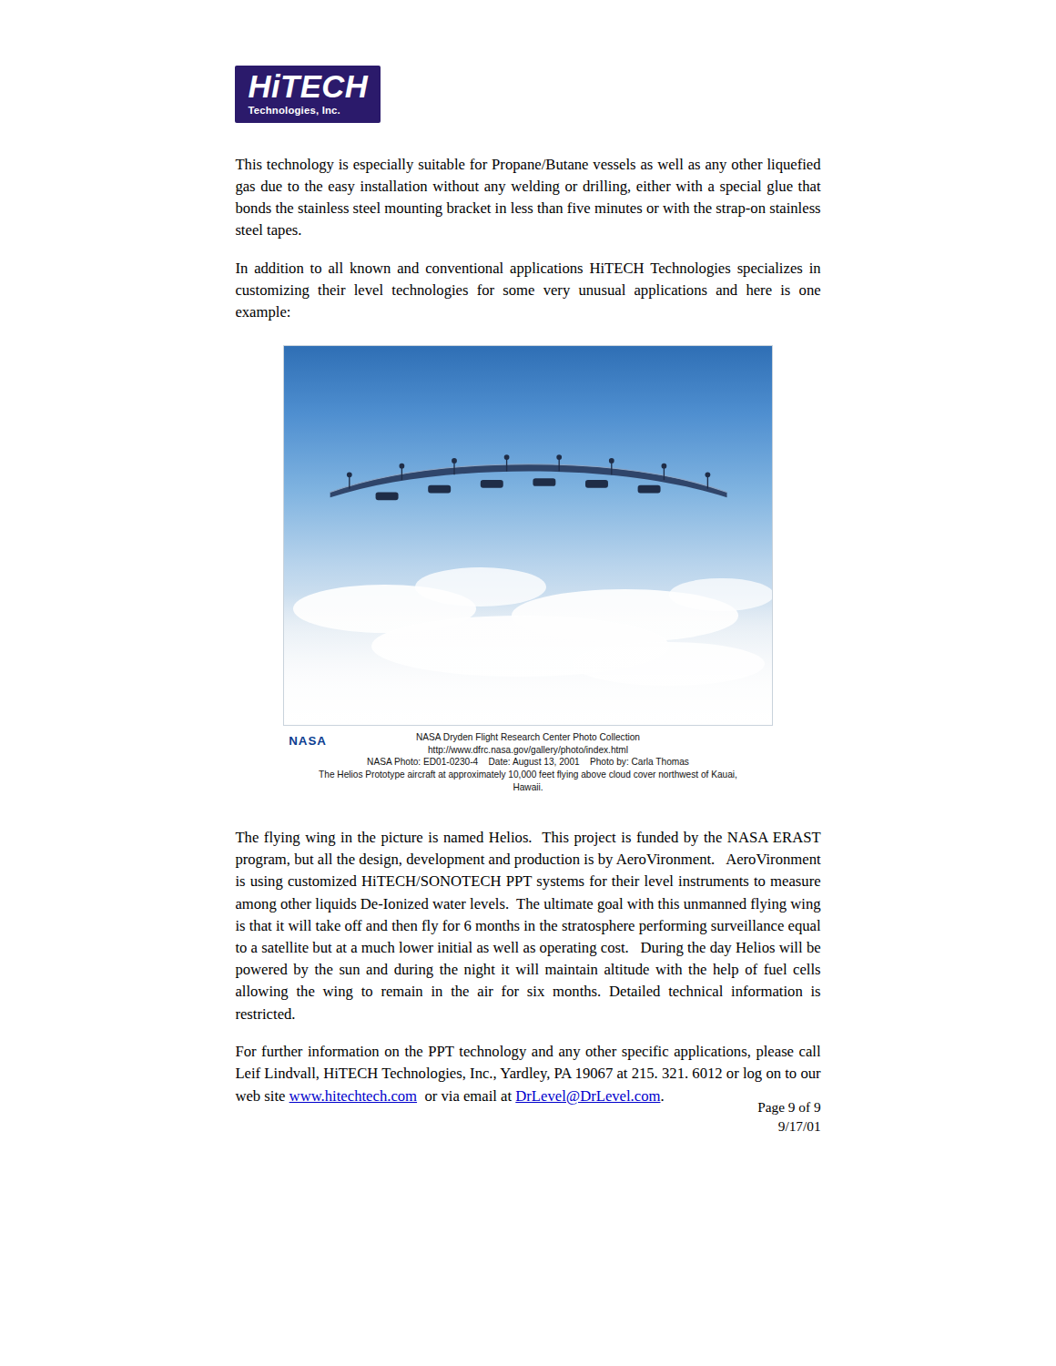HiTECH Technologies, Inc.
This technology is especially suitable for Propane/Butane vessels as well as any other liquefied gas due to the easy installation without any welding or drilling, either with a special glue that bonds the stainless steel mounting bracket in less than five minutes or with the strap-on stainless steel tapes.
In addition to all known and conventional applications HiTECH Technologies specializes in customizing their level technologies for some very unusual applications and here is one example:
NASA NASA Dryden Flight Research Center Photo Collection http://www.dfrc.nasa.gov/gallery/photo/index.html NASA Photo: ED01-0230-4 Date: August 13, 2001 Photo by: Carla Thomas The Helios Prototype aircraft at approximately 10,000 feet flying above cloud cover northwest of Kauai, Hawaii.
The flying wing in the picture is named Helios. This project is funded by the NASA ERAST program, but all the design, development and production is by AeroVironment. AeroVironment is using customized HiTECH/SONOTECH PPT systems for their level instruments to measure among other liquids De-Ionized water levels. The ultimate goal with this unmanned flying wing is that it will take off and then fly for 6 months in the stratosphere performing surveillance equal to a satellite but at a much lower initial as well as operating cost. During the day Helios will be powered by the sun and during the night it will maintain altitude with the help of fuel cells allowing the wing to remain in the air for six months. Detailed technical information is restricted.
For further information on the PPT technology and any other specific applications, please call Leif Lindvall, HiTECH Technologies, Inc., Yardley, PA 19067 at 215. 321. 6012 or log on to our web site www.hitechtech.com or via email at DrLevel@DrLevel.com.
Page 9 of 9
9/17/01